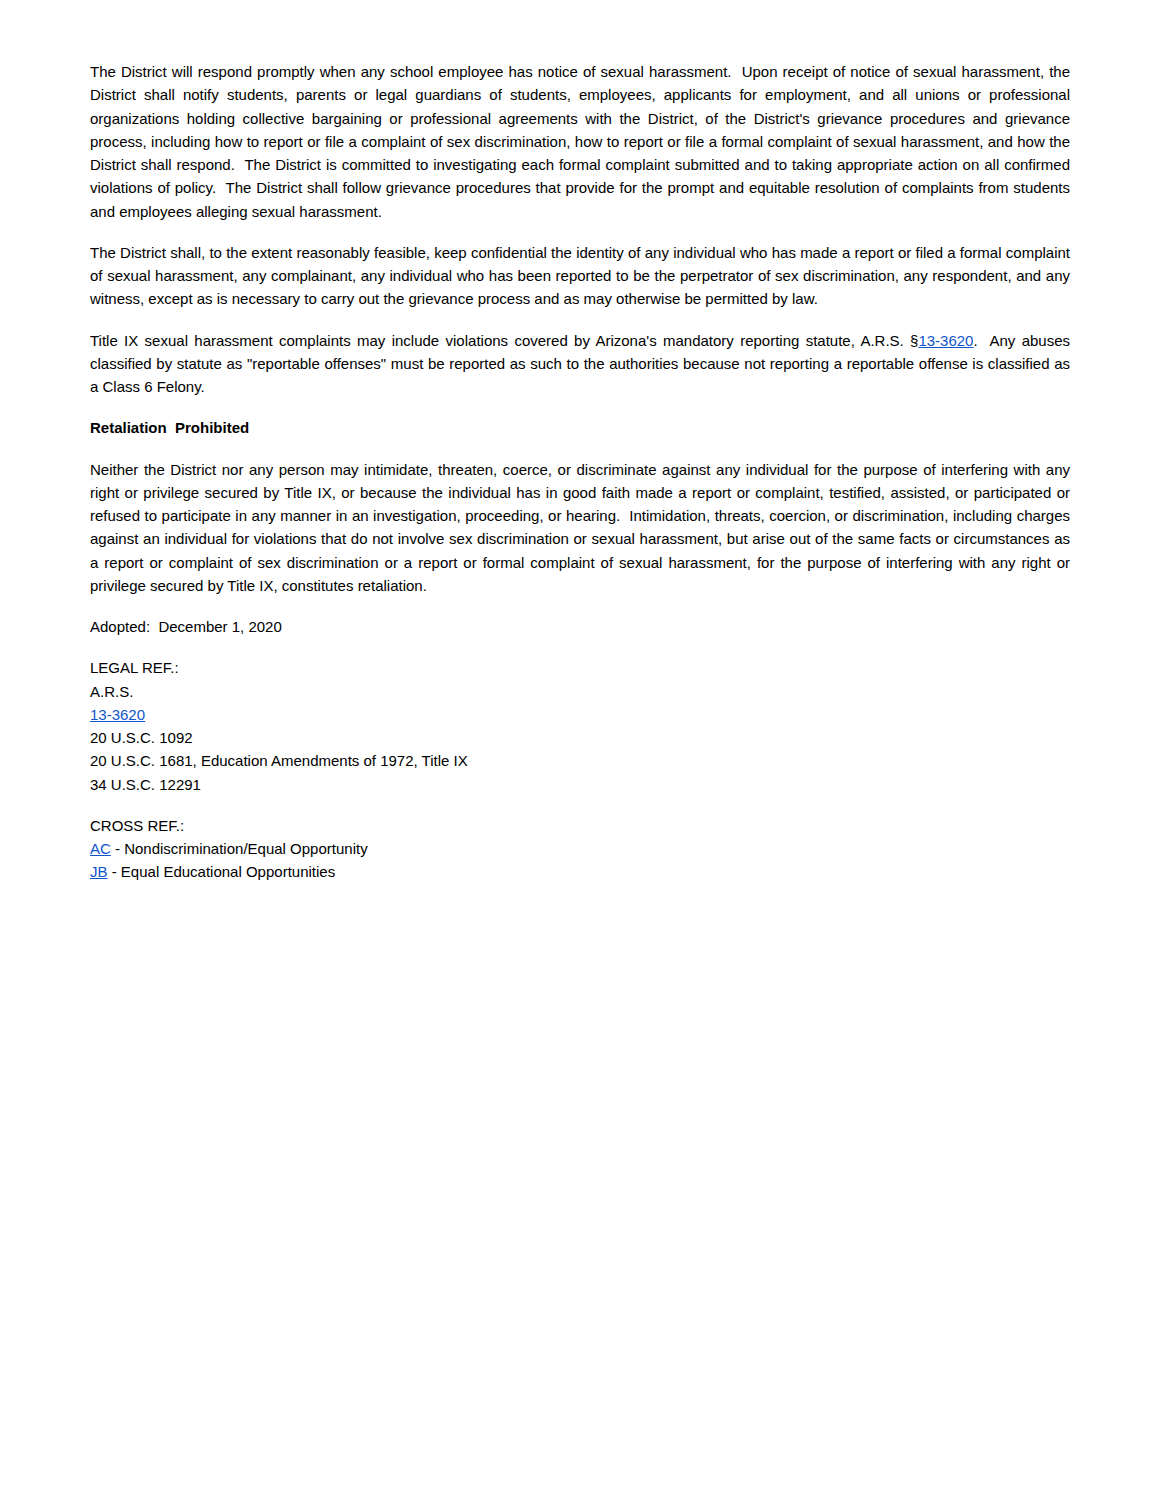The District will respond promptly when any school employee has notice of sexual harassment. Upon receipt of notice of sexual harassment, the District shall notify students, parents or legal guardians of students, employees, applicants for employment, and all unions or professional organizations holding collective bargaining or professional agreements with the District, of the District's grievance procedures and grievance process, including how to report or file a complaint of sex discrimination, how to report or file a formal complaint of sexual harassment, and how the District shall respond. The District is committed to investigating each formal complaint submitted and to taking appropriate action on all confirmed violations of policy. The District shall follow grievance procedures that provide for the prompt and equitable resolution of complaints from students and employees alleging sexual harassment.
The District shall, to the extent reasonably feasible, keep confidential the identity of any individual who has made a report or filed a formal complaint of sexual harassment, any complainant, any individual who has been reported to be the perpetrator of sex discrimination, any respondent, and any witness, except as is necessary to carry out the grievance process and as may otherwise be permitted by law.
Title IX sexual harassment complaints may include violations covered by Arizona's mandatory reporting statute, A.R.S. §13-3620. Any abuses classified by statute as "reportable offenses" must be reported as such to the authorities because not reporting a reportable offense is classified as a Class 6 Felony.
Retaliation Prohibited
Neither the District nor any person may intimidate, threaten, coerce, or discriminate against any individual for the purpose of interfering with any right or privilege secured by Title IX, or because the individual has in good faith made a report or complaint, testified, assisted, or participated or refused to participate in any manner in an investigation, proceeding, or hearing. Intimidation, threats, coercion, or discrimination, including charges against an individual for violations that do not involve sex discrimination or sexual harassment, but arise out of the same facts or circumstances as a report or complaint of sex discrimination or a report or formal complaint of sexual harassment, for the purpose of interfering with any right or privilege secured by Title IX, constitutes retaliation.
Adopted: December 1, 2020
LEGAL REF.:
A.R.S.
13-3620
20 U.S.C. 1092
20 U.S.C. 1681, Education Amendments of 1972, Title IX
34 U.S.C. 12291
CROSS REF.:
AC - Nondiscrimination/Equal Opportunity
JB - Equal Educational Opportunities